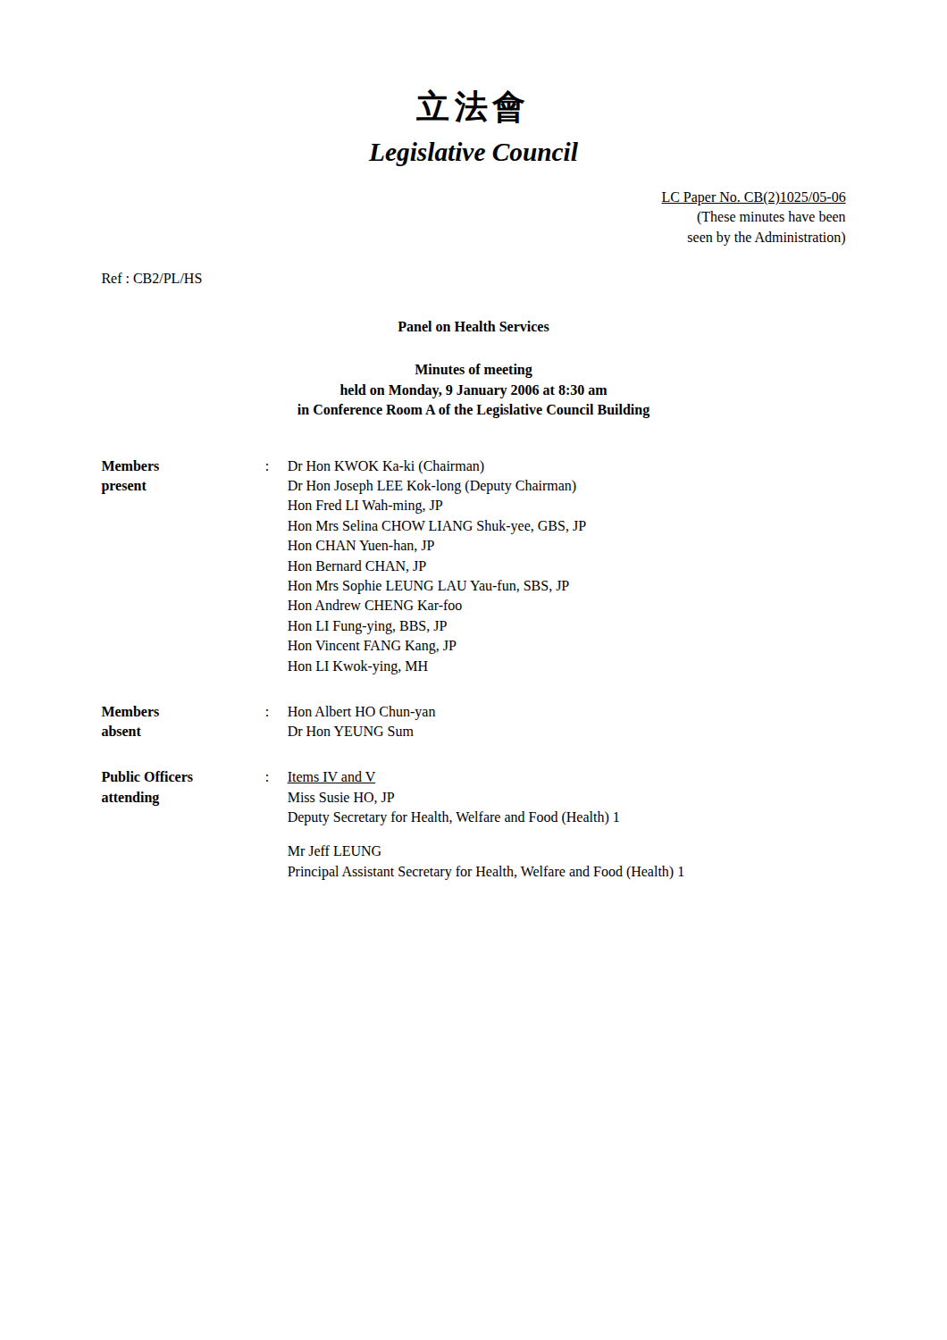立法會
Legislative Council
LC Paper No. CB(2)1025/05-06 (These minutes have been seen by the Administration)
Ref : CB2/PL/HS
Panel on Health Services
Minutes of meeting
held on Monday, 9 January 2006 at 8:30 am
in Conference Room A of the Legislative Council Building
| Members present | : | Dr Hon KWOK Ka-ki (Chairman) Dr Hon Joseph LEE Kok-long (Deputy Chairman) Hon Fred LI Wah-ming, JP Hon Mrs Selina CHOW LIANG Shuk-yee, GBS, JP Hon CHAN Yuen-han, JP Hon Bernard CHAN, JP Hon Mrs Sophie LEUNG LAU Yau-fun, SBS, JP Hon Andrew CHENG Kar-foo Hon LI Fung-ying, BBS, JP Hon Vincent FANG Kang, JP Hon LI Kwok-ying, MH |
| Members absent | : | Hon Albert HO Chun-yan Dr Hon YEUNG Sum |
| Public Officers attending | : | Items IV and V Miss Susie HO, JP Deputy Secretary for Health, Welfare and Food (Health) 1 Mr Jeff LEUNG Principal Assistant Secretary for Health, Welfare and Food (Health) 1 |